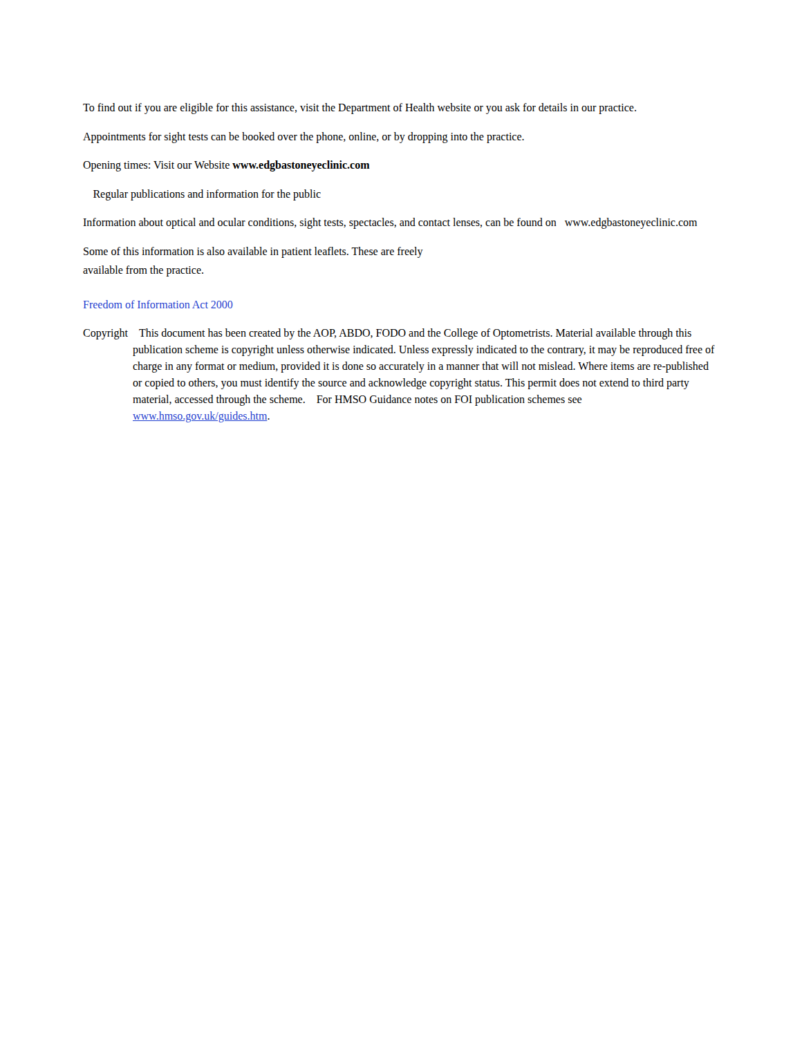To find out if you are eligible for this assistance, visit the Department of Health website or you ask for details in our practice.
Appointments for sight tests can be booked over the phone, online, or by dropping into the practice.
Opening times: Visit our Website www.edgbastoneyeclinic.com
Regular publications and information for the public
Information about optical and ocular conditions, sight tests, spectacles, and contact lenses, can be found on www.edgbastoneyeclinic.com
Some of this information is also available in patient leaflets. These are freely
available from the practice.
Freedom of Information Act 2000
Copyright This document has been created by the AOP, ABDO, FODO and the College of Optometrists. Material available through this publication scheme is copyright unless otherwise indicated. Unless expressly indicated to the contrary, it may be reproduced free of charge in any format or medium, provided it is done so accurately in a manner that will not mislead. Where items are re-published or copied to others, you must identify the source and acknowledge copyright status. This permit does not extend to third party material, accessed through the scheme. For HMSO Guidance notes on FOI publication schemes see www.hmso.gov.uk/guides.htm.